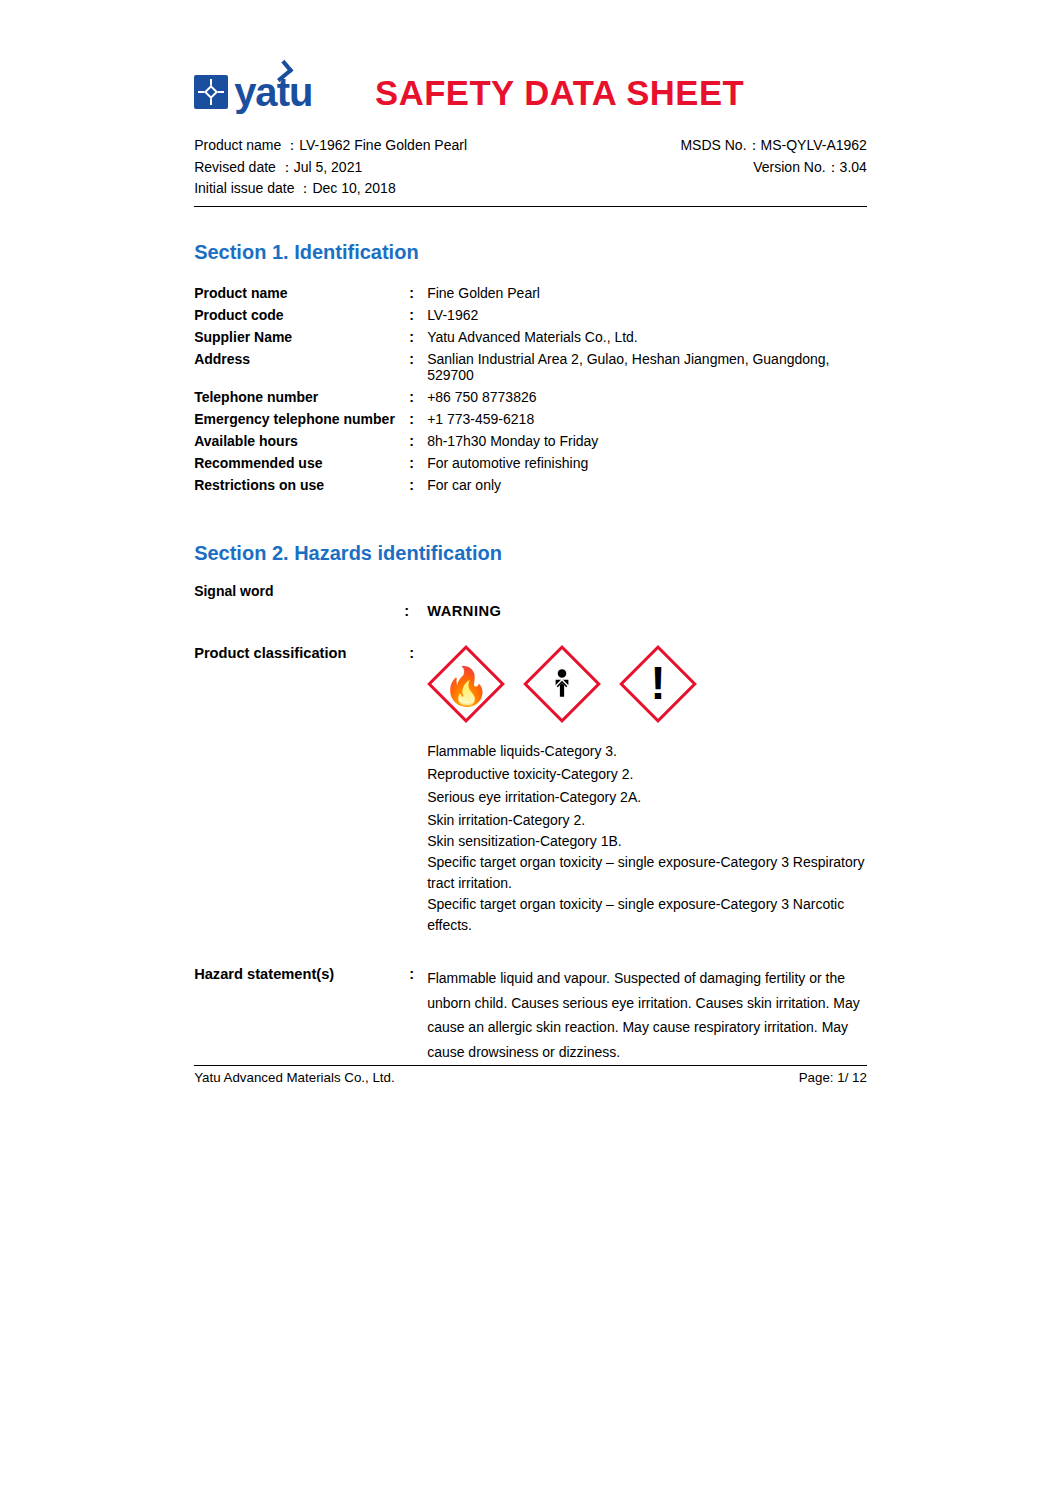yatu
SAFETY DATA SHEET
Product name ：LV-1962 Fine Golden Pearl
MSDS No.：MS-QYLV-A1962
Revised date ：Jul 5, 2021
Version No.：3.04
Initial issue date ：Dec 10, 2018
Section 1. Identification
| Product name | : | Fine Golden Pearl |
| Product code | : | LV-1962 |
| Supplier Name | : | Yatu Advanced Materials Co., Ltd. |
| Address | : | Sanlian Industrial Area 2, Gulao, Heshan Jiangmen, Guangdong, 529700 |
| Telephone number | : | +86 750 8773826 |
| Emergency telephone number | : | +1 773-459-6218 |
| Available hours | : | 8h-17h30 Monday to Friday |
| Recommended use | : | For automotive refinishing |
| Restrictions on use | : | For car only |
Section 2. Hazards identification
Signal word
:
WARNING
Product classification
:
🔥
!
Flammable liquids-Category 3.
Reproductive toxicity-Category 2.
Serious eye irritation-Category 2A.
Skin irritation-Category 2.
Skin sensitization-Category 1B.
Specific target organ toxicity – single exposure-Category 3 Respiratory tract irritation.
Specific target organ toxicity – single exposure-Category 3 Narcotic effects.
Hazard statement(s)
:
Flammable liquid and vapour. Suspected of damaging fertility or the unborn child. Causes serious eye irritation. Causes skin irritation. May cause an allergic skin reaction. May cause respiratory irritation. May cause drowsiness or dizziness.
Yatu Advanced Materials Co., Ltd.
Page: 1/ 12